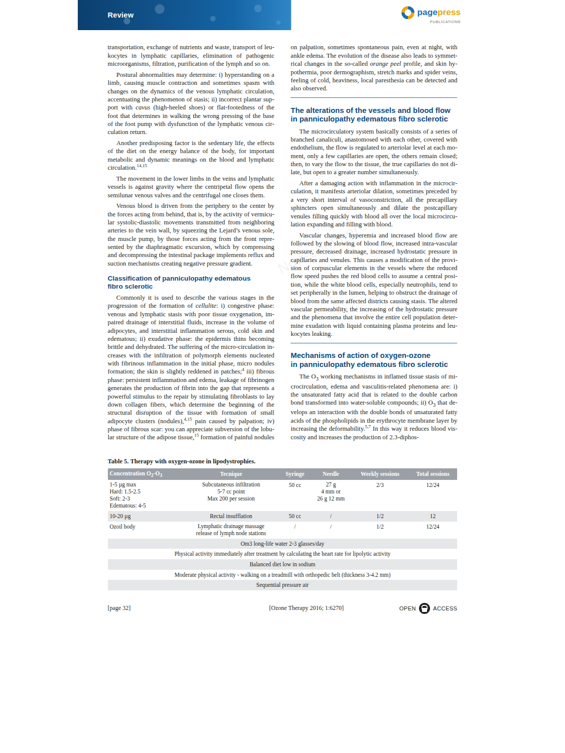Review
pagepress PUBLICATIONS
Non-commercial use only
transportation, exchange of nutrients and waste, transport of leukocytes in lymphatic capillaries, elimination of pathogenic microorganisms, filtration, purification of the lymph and so on.
Postural abnormalities may determine: i) hyperstanding on a limb, causing muscle contraction and sometimes spasm with changes on the dynamics of the venous lymphatic circulation, accentuating the phenomenon of stasis; ii) incorrect plantar support with cavus (high-heeled shoes) or flat-footedness of the foot that determines in walking the wrong pressing of the base of the foot pump with dysfunction of the lymphatic venous circulation return.
Another predisposing factor is the sedentary life, the effects of the diet on the energy balance of the body, for important metabolic and dynamic meanings on the blood and lymphatic circulation.14,15
The movement in the lower limbs in the veins and lymphatic vessels is against gravity where the centripetal flow opens the semilunar venous valves and the centrifugal one closes them.
Venous blood is driven from the periphery to the center by the forces acting from behind, that is, by the activity of vermicular systolic-diastolic movements transmitted from neighboring arteries to the vein wall, by squeezing the Lejard’s venous sole, the muscle pump, by those forces acting from the front represented by the diaphragmatic excursion, which by compressing and decompressing the intestinal package implements reflux and suction mechanisms creating negative pressure gradient.
Classification of panniculopathy edematous
fibro sclerotic
Commonly it is used to describe the various stages in the progression of the formation of cellulite: i) congestive phase: venous and lymphatic stasis with poor tissue oxygenation, impaired drainage of interstitial fluids, increase in the volume of adipocytes, and interstitial inflammation serous, cold skin and edematous; ii) exudative phase: the epidermis thins becoming brittle and dehydrated. The suffering of the micro-circulation increases with the infiltration of polymorph elements nucleated with fibrinous inflammation in the initial phase, micro nodules formation; the skin is slightly reddened in patches;4 iii) fibrous phase: persistent inflammation and edema, leakage of fibrinogen generates the production of fibrin into the gap that represents a powerful stimulus to the repair by stimulating fibroblasts to lay down collagen fibers, which determine the beginning of the structural disruption of the tissue with formation of small adipocyte clusters (nodules),4,15 pain caused by palpation; iv) phase of fibrous scar: you can appreciate subversion of the lobular structure of the adipose tissue,15 formation of painful nodules on palpation, sometimes spontaneous pain, even at night, with ankle edema. The evolution of the disease also leads to symmetrical changes in the so-called orange peel profile, and skin hypothermia, poor dermographism, stretch marks and spider veins, feeling of cold, heaviness, local paresthesia can be detected and also observed.
The alterations of the vessels and blood flow
in panniculopathy edematous fibro sclerotic
The microcirculatory system basically consists of a series of branched canaliculi, anastomosed with each other, covered with endothelium, the flow is regulated to arteriolar level at each moment, only a few capillaries are open, the others remain closed; then, to vary the flow to the tissue, the true capillaries do not dilate, but open to a greater number simultaneously.
After a damaging action with inflammation in the microcirculation, it manifests arteriolar dilation, sometimes preceded by a very short interval of vasoconstriction, all the precapillary sphincters open simultaneously and dilate the postcapillary venules filling quickly with blood all over the local microcirculation expanding and filling with blood.
Vascular changes, hyperemia and increased blood flow are followed by the slowing of blood flow, increased intra-vascular pressure, decreased drainage, increased hydrostatic pressure in capillaries and venules. This causes a modification of the provision of corpuscular elements in the vessels where the reduced flow speed pushes the red blood cells to assume a central position, while the white blood cells, especially neutrophils, tend to set peripherally in the lumen, helping to obstruct the drainage of blood from the same affected districts causing stasis. The altered vascular permeability, the increasing of the hydrostatic pressure and the phenomena that involve the entire cell population determine exudation with liquid containing plasma proteins and leukocytes leaking.
Mechanisms of action of oxygen-ozone
in panniculopathy edematous fibro sclerotic
The O3 working mechanisms in inflamed tissue stasis of microcirculation, edema and vasculitis-related phenomena are: i) the unsaturated fatty acid that is related to the double carbon bond transformed into water-soluble compounds; ii) O3 that develops an interaction with the double bonds of unsaturated fatty acids of the phospholipids in the erythrocyte membrane layer by increasing the deformability.5,7 In this way it reduces blood viscosity and increases the production of 2.3-diphos-
Table 5. Therapy with oxygen-ozone in lipodystrophies.
| Concentration O 2 -O 3 | Tecnique | Syringe | Needle | Weekly sessions | Total sessions |
| --- | --- | --- | --- | --- | --- |
| 1-5 µg max Hard: 1.5-2.5 Soft: 2-3 Edematous: 4-5 | Subcutaneous infiltration 5-7 cc point Max 200 per session | 50 cc | 27 g 4 mm or 26 g 12 mm | 2/3 | 12/24 |
| 10-20 µg | Rectal insufflation | 50 cc | / | 1/2 | 12 |
| Ozoil body | Lymphatic drainage massage release of lymph node stations | / | / | 1/2 | 12/24 |
| Om3 long-life water 2-3 glasses/day |
| Physical activity immediately after treatment by calculating the heart rate for lipolytic activity |
| Balanced diet low in sodium |
| Moderate physical activity - walking on a treadmill with orthopedic belt (thickness 3-4.2 mm) |
| Sequential pressure air |
[page 32]
[Ozone Therapy 2016; 1:6270]
OPEN ACCESS